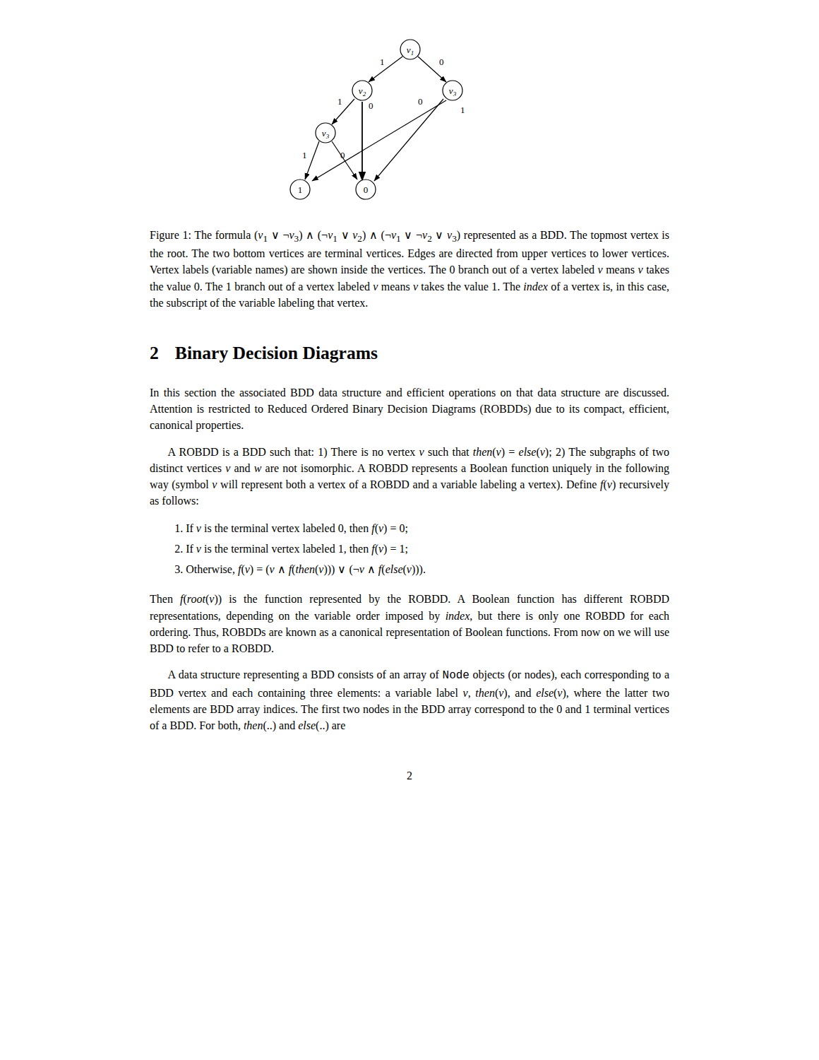v1 v2 v3 v3 1 0 1 0 1 0 0 1 1 0
Figure 1: The formula (v1 ∨ ¬v3) ∧ (¬v1 ∨ v2) ∧ (¬v1 ∨ ¬v2 ∨ v3) represented as a BDD. The topmost vertex is the root. The two bottom vertices are terminal vertices. Edges are directed from upper vertices to lower vertices. Vertex labels (variable names) are shown inside the vertices. The 0 branch out of a vertex labeled v means v takes the value 0. The 1 branch out of a vertex labeled v means v takes the value 1. The index of a vertex is, in this case, the subscript of the variable labeling that vertex.
2 Binary Decision Diagrams
In this section the associated BDD data structure and efficient operations on that data structure are discussed. Attention is restricted to Reduced Ordered Binary Decision Diagrams (ROBDDs) due to its compact, efficient, canonical properties.
A ROBDD is a BDD such that: 1) There is no vertex v such that then(v) = else(v); 2) The subgraphs of two distinct vertices v and w are not isomorphic. A ROBDD represents a Boolean function uniquely in the following way (symbol v will represent both a vertex of a ROBDD and a variable labeling a vertex). Define f(v) recursively as follows:
If v is the terminal vertex labeled 0, then f(v) = 0;
If v is the terminal vertex labeled 1, then f(v) = 1;
Otherwise, f(v) = (v ∧ f(then(v))) ∨ (¬v ∧ f(else(v))).
Then f(root(v)) is the function represented by the ROBDD. A Boolean function has different ROBDD representations, depending on the variable order imposed by index, but there is only one ROBDD for each ordering. Thus, ROBDDs are known as a canonical representation of Boolean functions. From now on we will use BDD to refer to a ROBDD.
A data structure representing a BDD consists of an array of Node objects (or nodes), each corresponding to a BDD vertex and each containing three elements: a variable label v, then(v), and else(v), where the latter two elements are BDD array indices. The first two nodes in the BDD array correspond to the 0 and 1 terminal vertices of a BDD. For both, then(..) and else(..) are
2